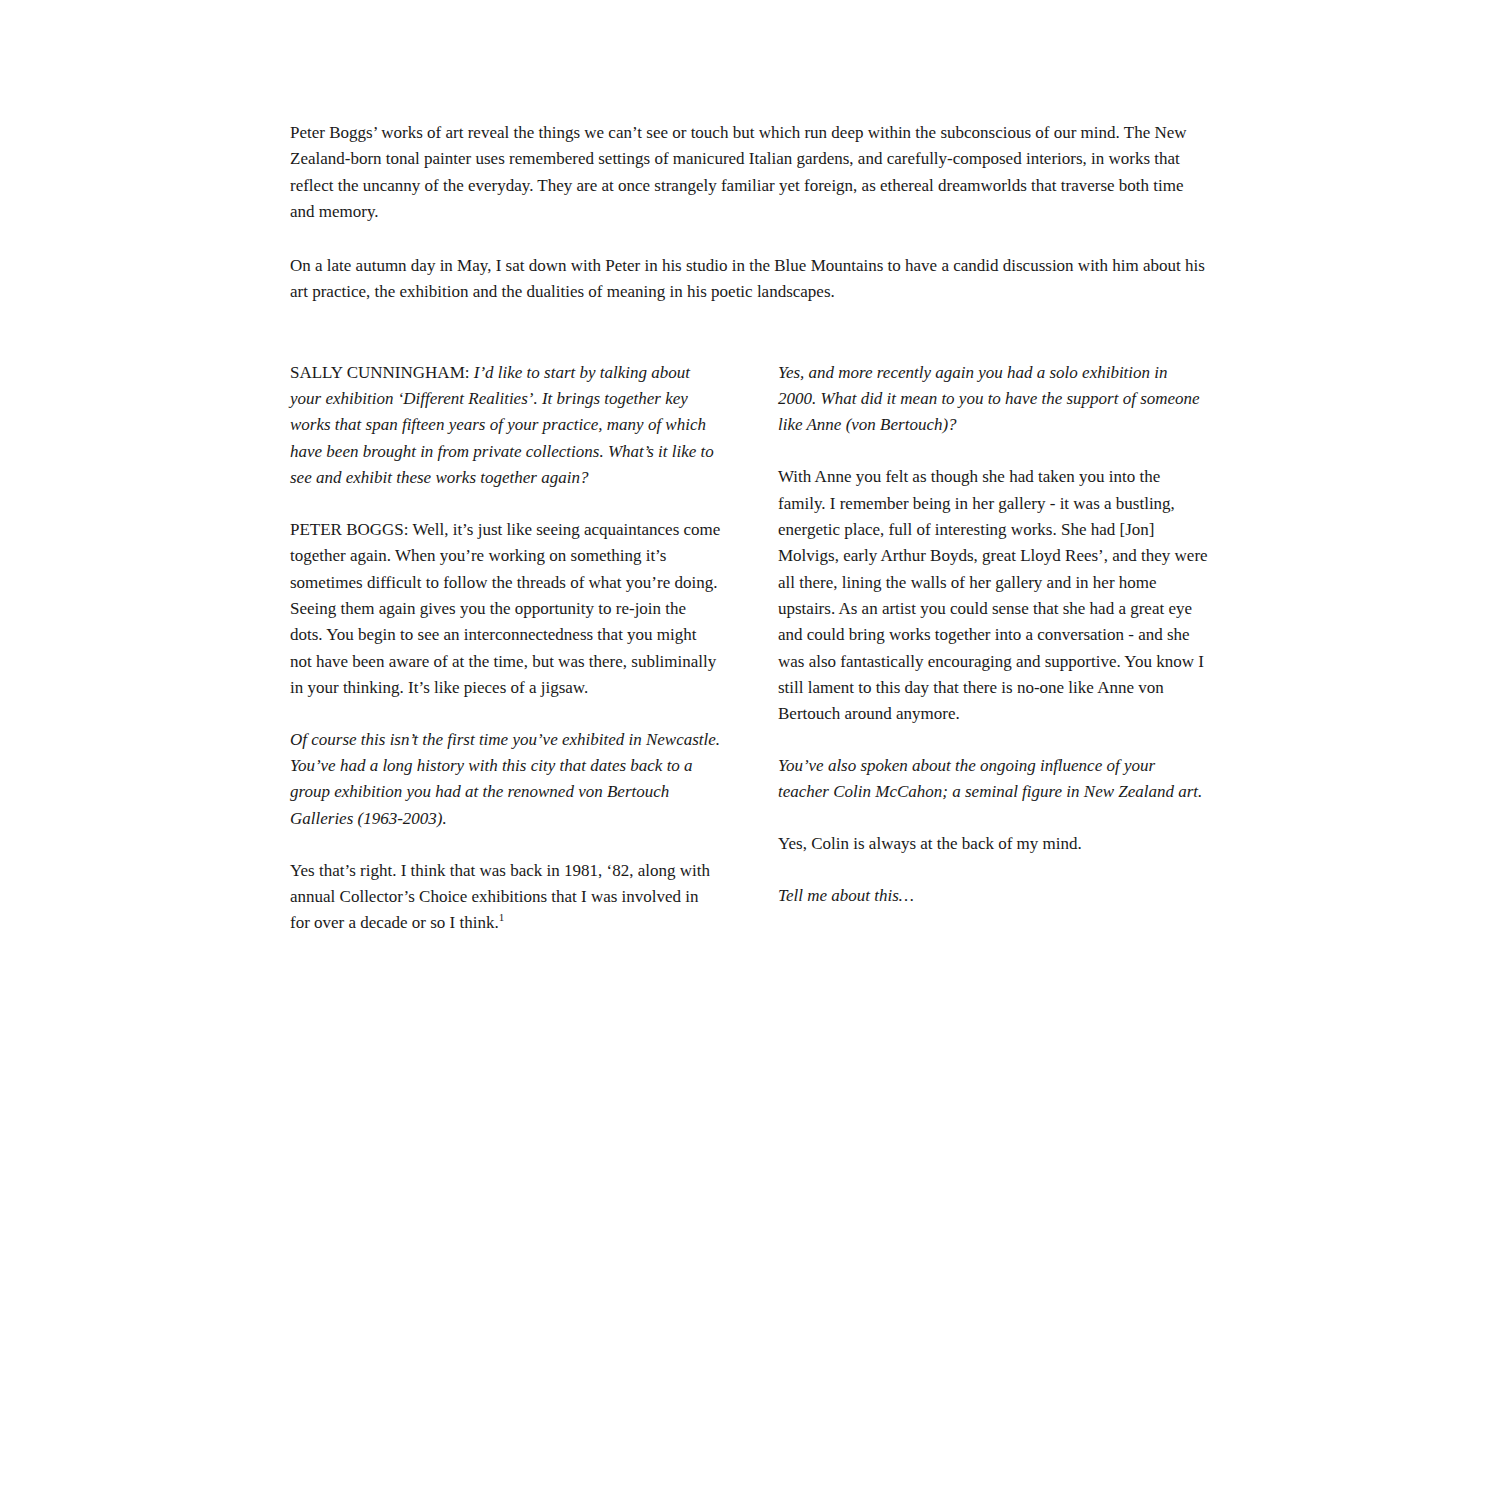Peter Boggs’ works of art reveal the things we can’t see or touch but which run deep within the subconscious of our mind. The New Zealand-born tonal painter uses remembered settings of manicured Italian gardens, and carefully-composed interiors, in works that reflect the uncanny of the everyday. They are at once strangely familiar yet foreign, as ethereal dreamworlds that traverse both time and memory.
On a late autumn day in May, I sat down with Peter in his studio in the Blue Mountains to have a candid discussion with him about his art practice, the exhibition and the dualities of meaning in his poetic landscapes.
SALLY CUNNINGHAM: I’d like to start by talking about your exhibition ‘Different Realities’. It brings together key works that span fifteen years of your practice, many of which have been brought in from private collections. What’s it like to see and exhibit these works together again?
PETER BOGGS: Well, it’s just like seeing acquaintances come together again. When you’re working on something it’s sometimes difficult to follow the threads of what you’re doing. Seeing them again gives you the opportunity to re-join the dots. You begin to see an interconnectedness that you might not have been aware of at the time, but was there, subliminally in your thinking. It’s like pieces of a jigsaw.
Of course this isn’t the first time you’ve exhibited in Newcastle. You’ve had a long history with this city that dates back to a group exhibition you had at the renowned von Bertouch Galleries (1963-2003).
Yes that’s right. I think that was back in 1981, ‘82, along with annual Collector’s Choice exhibitions that I was involved in for over a decade or so I think.1
Yes, and more recently again you had a solo exhibition in 2000. What did it mean to you to have the support of someone like Anne (von Bertouch)?
With Anne you felt as though she had taken you into the family. I remember being in her gallery - it was a bustling, energetic place, full of interesting works. She had [Jon] Molvigs, early Arthur Boyds, great Lloyd Rees’, and they were all there, lining the walls of her gallery and in her home upstairs. As an artist you could sense that she had a great eye and could bring works together into a conversation - and she was also fantastically encouraging and supportive. You know I still lament to this day that there is no-one like Anne von Bertouch around anymore.
You’ve also spoken about the ongoing influence of your teacher Colin McCahon; a seminal figure in New Zealand art.
Yes, Colin is always at the back of my mind.
Tell me about this…